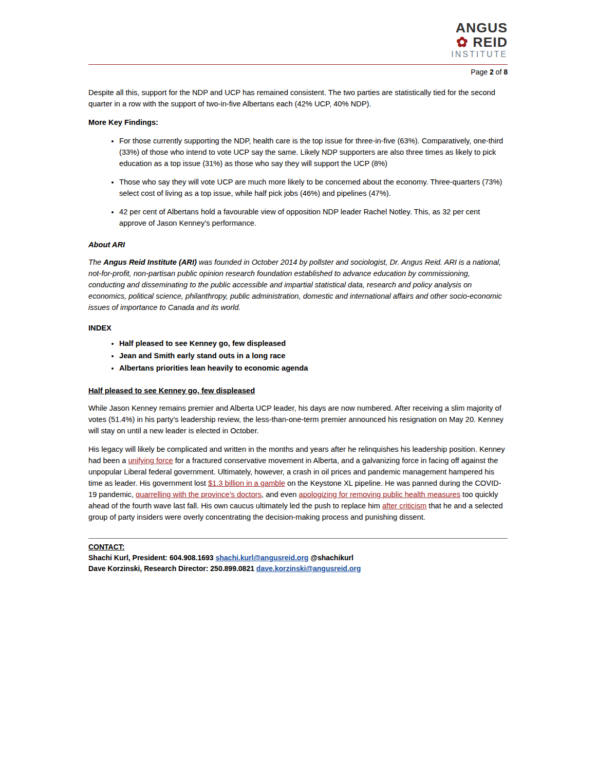ANGUS
✿ REID
INSTITUTE
Page 2 of 8
Despite all this, support for the NDP and UCP has remained consistent. The two parties are statistically tied for the second quarter in a row with the support of two-in-five Albertans each (42% UCP, 40% NDP).
More Key Findings:
For those currently supporting the NDP, health care is the top issue for three-in-five (63%). Comparatively, one-third (33%) of those who intend to vote UCP say the same. Likely NDP supporters are also three times as likely to pick education as a top issue (31%) as those who say they will support the UCP (8%)
Those who say they will vote UCP are much more likely to be concerned about the economy. Three-quarters (73%) select cost of living as a top issue, while half pick jobs (46%) and pipelines (47%).
42 per cent of Albertans hold a favourable view of opposition NDP leader Rachel Notley. This, as 32 per cent approve of Jason Kenney’s performance.
About ARI
The Angus Reid Institute (ARI) was founded in October 2014 by pollster and sociologist, Dr. Angus Reid. ARI is a national, not-for-profit, non-partisan public opinion research foundation established to advance education by commissioning, conducting and disseminating to the public accessible and impartial statistical data, research and policy analysis on economics, political science, philanthropy, public administration, domestic and international affairs and other socio-economic issues of importance to Canada and its world.
INDEX
Half pleased to see Kenney go, few displeased
Jean and Smith early stand outs in a long race
Albertans priorities lean heavily to economic agenda
Half pleased to see Kenney go, few displeased
While Jason Kenney remains premier and Alberta UCP leader, his days are now numbered. After receiving a slim majority of votes (51.4%) in his party’s leadership review, the less-than-one-term premier announced his resignation on May 20. Kenney will stay on until a new leader is elected in October.
His legacy will likely be complicated and written in the months and years after he relinquishes his leadership position. Kenney had been a unifying force for a fractured conservative movement in Alberta, and a galvanizing force in facing off against the unpopular Liberal federal government. Ultimately, however, a crash in oil prices and pandemic management hampered his time as leader. His government lost $1.3 billion in a gamble on the Keystone XL pipeline. He was panned during the COVID-19 pandemic, quarrelling with the province’s doctors, and even apologizing for removing public health measures too quickly ahead of the fourth wave last fall. His own caucus ultimately led the push to replace him after criticism that he and a selected group of party insiders were overly concentrating the decision-making process and punishing dissent.
CONTACT:
Shachi Kurl, President: 604.908.1693 shachi.kurl@angusreid.org @shachikurl
Dave Korzinski, Research Director: 250.899.0821 dave.korzinski@angusreid.org